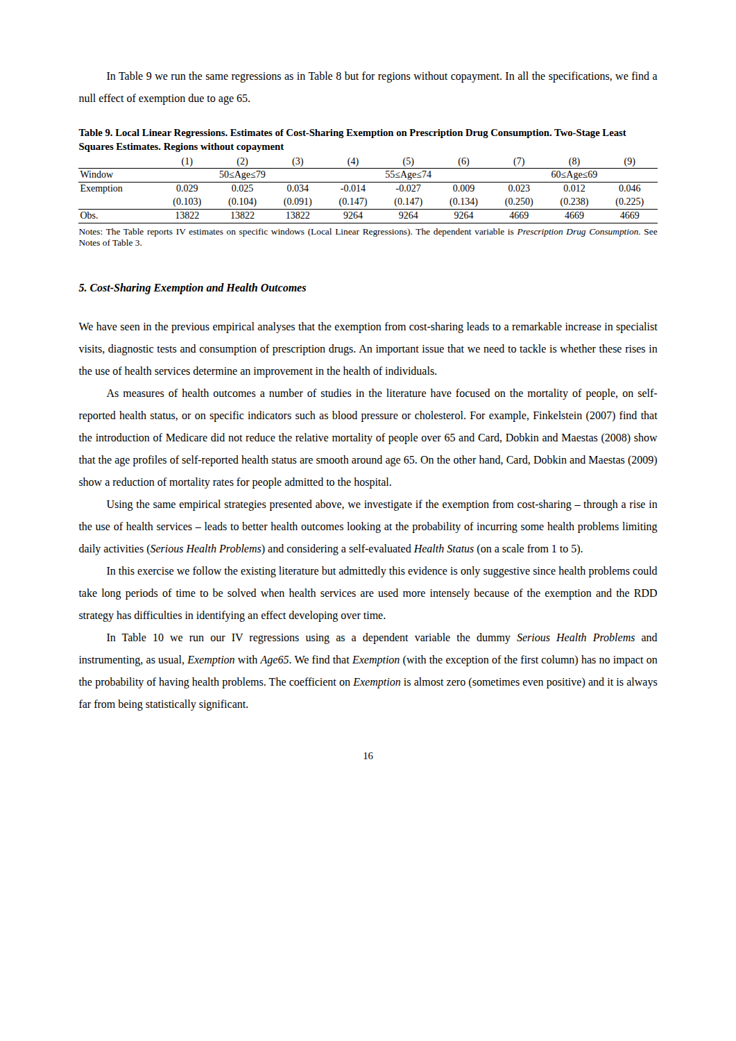In Table 9 we run the same regressions as in Table 8 but for regions without copayment. In all the specifications, we find a null effect of exemption due to age 65.
Table 9. Local Linear Regressions. Estimates of Cost-Sharing Exemption on Prescription Drug Consumption. Two-Stage Least Squares Estimates. Regions without copayment
| | (1) | (2) | (3) | (4) | (5) | (6) | (7) | (8) | (9) |
| Window | 50≤Age≤79 | 55≤Age≤74 | 60≤Age≤69 |
| Exemption | 0.029 | 0.025 | 0.034 | -0.014 | -0.027 | 0.009 | 0.023 | 0.012 | 0.046 |
| | (0.103) | (0.104) | (0.091) | (0.147) | (0.147) | (0.134) | (0.250) | (0.238) | (0.225) |
| Obs. | 13822 | 13822 | 13822 | 9264 | 9264 | 9264 | 4669 | 4669 | 4669 |
Notes: The Table reports IV estimates on specific windows (Local Linear Regressions). The dependent variable is Prescription Drug Consumption. See Notes of Table 3.
5. Cost-Sharing Exemption and Health Outcomes
We have seen in the previous empirical analyses that the exemption from cost-sharing leads to a remarkable increase in specialist visits, diagnostic tests and consumption of prescription drugs. An important issue that we need to tackle is whether these rises in the use of health services determine an improvement in the health of individuals.
As measures of health outcomes a number of studies in the literature have focused on the mortality of people, on self-reported health status, or on specific indicators such as blood pressure or cholesterol. For example, Finkelstein (2007) find that the introduction of Medicare did not reduce the relative mortality of people over 65 and Card, Dobkin and Maestas (2008) show that the age profiles of self-reported health status are smooth around age 65. On the other hand, Card, Dobkin and Maestas (2009) show a reduction of mortality rates for people admitted to the hospital.
Using the same empirical strategies presented above, we investigate if the exemption from cost-sharing – through a rise in the use of health services – leads to better health outcomes looking at the probability of incurring some health problems limiting daily activities (Serious Health Problems) and considering a self-evaluated Health Status (on a scale from 1 to 5).
In this exercise we follow the existing literature but admittedly this evidence is only suggestive since health problems could take long periods of time to be solved when health services are used more intensely because of the exemption and the RDD strategy has difficulties in identifying an effect developing over time.
In Table 10 we run our IV regressions using as a dependent variable the dummy Serious Health Problems and instrumenting, as usual, Exemption with Age65. We find that Exemption (with the exception of the first column) has no impact on the probability of having health problems. The coefficient on Exemption is almost zero (sometimes even positive) and it is always far from being statistically significant.
16